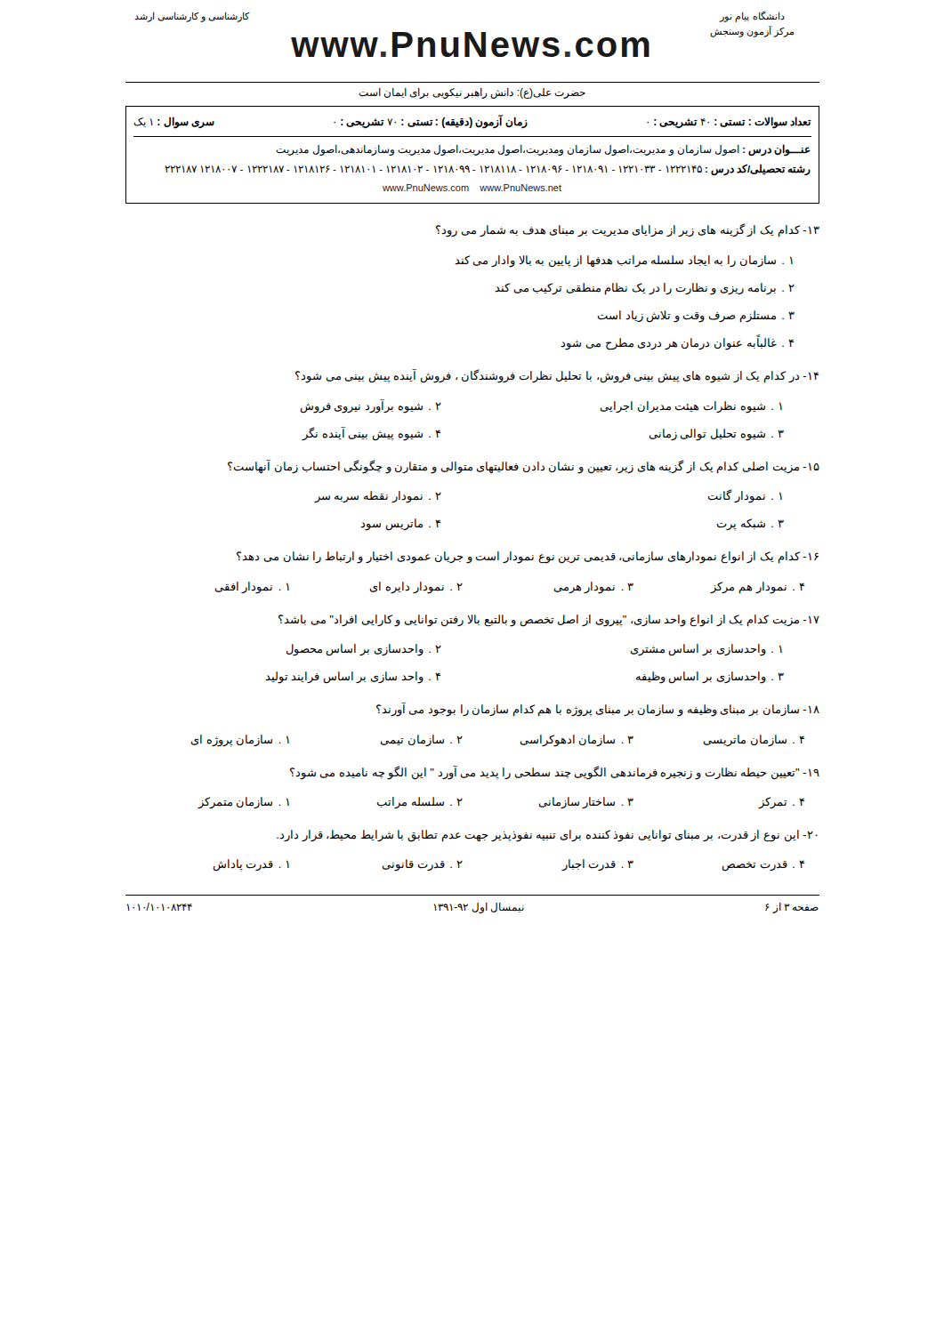دانشگاه پیام نور
مرکز آزمون وسنجش
www. PnuNews. com
کارشناسی و کارشناسی ارشد
حضرت علی(ع): دانش راهبر نیکویی برای ایمان است
تعداد سوالات : تستی : ۴۰ تشریحی : ۰ زمان آزمون (دقیقه) : تستی : ۷۰ تشریحی : ۰ سری سوال : ۱ یک
عنـــوان درس : اصول سازمان و مدیریت،اصول سازمان ومدیریت،اصول مدیریت،اصول مدیریت وسازماندهی،اصول مدیریت
رشته تحصیلی/کد درس : ۱۲۲۲۱۴۵ - ۱۲۲۱۰۳۳ - ۱۲۱۸۰۹۱ - ۱۲۱۸۰۹۶ - ۱۲۱۸۱۱۸ - ۱۲۱۸۰۹۹ - ۱۲۱۸۱۰۲ - ۱۲۱۸۱۰۱ - ۱۲۱۸۱۲۶ - ۱۲۲۲۱۸۷ - ۱۲۱۸۰۰۷ ۲۲۲۱۸۷
www.PnuNews.com www.PnuNews.net
۱۳- کدام یک از گزینه های زیر از مزایای مدیریت بر مبنای هدف به شمار می رود؟
۱ . سازمان را به ایجاد سلسله مراتب هدفها از پایین به بالا وادار می کند
۲ . برنامه ریزی و نظارت را در یک نظام منطقی ترکیب می کند
۳ . مستلزم صرف وقت و تلاش زیاد است
۴ . غالباًبه عنوان درمان هر دردی مطرح می شود
۱۴- در کدام یک از شیوه های پیش بینی فروش، با تحلیل نظرات فروشندگان ، فروش آینده پیش بینی می شود؟
۱ . شیوه نظرات هیئت مدیران اجرایی
۲ . شیوه برآورد نیروی فروش
۳ . شیوه تحلیل توالی زمانی
۴ . شیوه پیش بینی آینده نگر
۱۵- مزیت اصلی کدام یک از گزینه های زیر، تعیین و نشان دادن فعالیتهای متوالی و متقارن و چگونگی احتساب زمان آنهاست؟
۱ . نمودار گانت
۲ . نمودار نقطه سربه سر
۳ . شبکه پرت
۴ . ماتریس سود
۱۶- کدام یک از انواع نمودارهای سازمانی، قدیمی ترین نوع نمودار است و جریان عمودی اختیار و ارتباط را نشان می دهد؟
۴ . نمودار هم مرکز
۳ . نمودار هرمی
۲ . نمودار دایره ای
۱ . نمودار افقی
۱۷- مزیت کدام یک از انواع واحد سازی، "پیروی از اصل تخصص و بالتبع بالا رفتن توانایی و کارایی افراد" می باشد؟
۱ . واحدسازی بر اساس مشتری
۲ . واحدسازی بر اساس محصول
۳ . واحدسازی بر اساس وظیفه
۴ . واحد سازی بر اساس فرایند تولید
۱۸- سازمان بر مبنای وظیفه و سازمان بر مبنای پروژه با هم کدام سازمان را بوجود می آورند؟
۴ . سازمان ماتریسی
۳ . سازمان ادهوکراسی
۲ . سازمان تیمی
۱ . سازمان پروژه ای
۱۹- "تعیین حیطه نظارت و زنجیره فرماندهی الگویی چند سطحی را پدید می آورد " این الگو چه نامیده می شود؟
۴ . تمرکز
۳ . ساختار سازمانی
۲ . سلسله مراتب
۱ . سازمان متمرکز
۲۰- این نوع از قدرت، بر مبنای توانایی نفوذ کننده برای تنبیه نفوذپذیر جهت عدم تطابق با شرایط محیط، قرار دارد.
۴ . قدرت تخصص
۳ . قدرت اجبار
۲ . قدرت قانونی
۱ . قدرت پاداش
صفحه ۳ از ۶
نیمسال اول ۹۲-۱۳۹۱
۱۰۱۰/۱۰۱۰۸۲۴۴